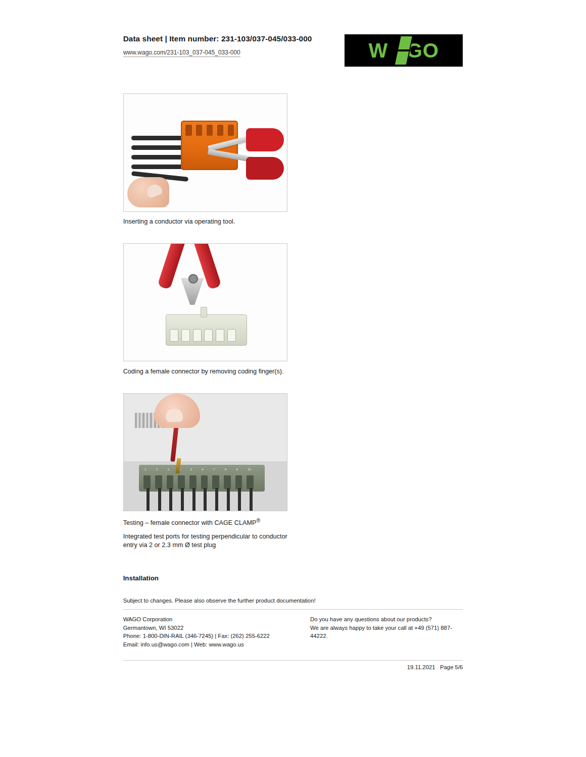Data sheet | Item number: 231-103/037-045/033-000
www.wago.com/231-103_037-045_033-000
W GO
Inserting a conductor via operating tool.
Coding a female connector by removing coding finger(s).
1 2 3 4 5 6 7 8 9 10
Testing – female connector with CAGE CLAMP®
Integrated test ports for testing perpendicular to conductor entry via 2 or 2.3 mm Ø test plug
Installation
Subject to changes. Please also observe the further product documentation!
WAGO Corporation
Germantown, WI 53022
Phone: 1-800-DIN-RAIL (346-7245) | Fax: (262) 255-6222
Email: info.us@wago.com | Web: www.wago.us
Do you have any questions about our products?
We are always happy to take your call at +49 (571) 887-44222.
19.11.2021 Page 5/6